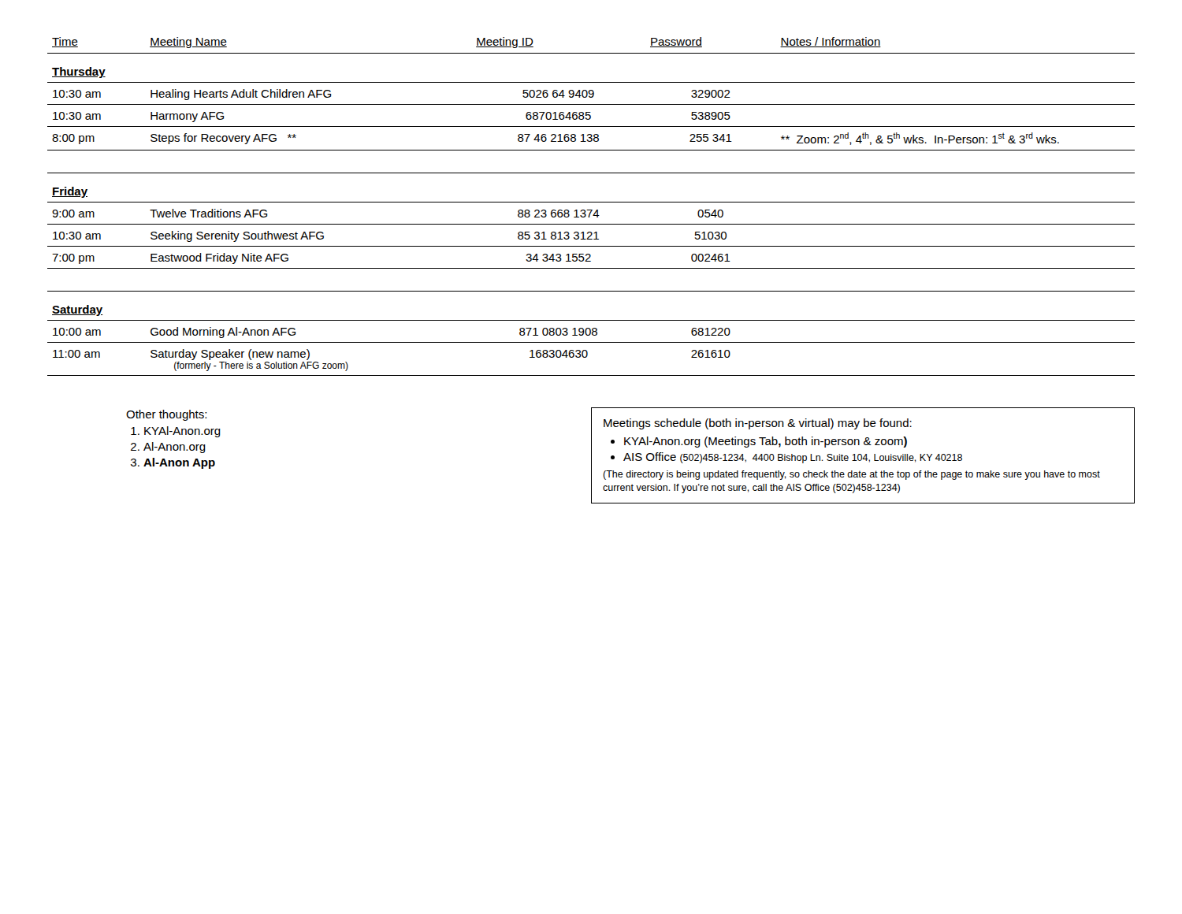| Time | Meeting Name | Meeting ID | Password | Notes / Information |
| --- | --- | --- | --- | --- |
| Thursday |
| 10:30 am | Healing Hearts Adult Children AFG | 5026 64 9409 | 329002 | |
| 10:30 am | Harmony AFG | 6870164685 | 538905 | |
| 8:00 pm | Steps for Recovery AFG ** | 87 46 2168 138 | 255 341 | ** Zoom: 2 nd , 4 th , & 5 th wks. In-Person: 1 st & 3 rd wks. |
| Friday |
| 9:00 am | Twelve Traditions AFG | 88 23 668 1374 | 0540 | |
| 10:30 am | Seeking Serenity Southwest AFG | 85 31 813 3121 | 51030 | |
| 7:00 pm | Eastwood Friday Nite AFG | 34 343 1552 | 002461 | |
| Saturday |
| 10:00 am | Good Morning Al-Anon AFG | 871 0803 1908 | 681220 | |
| 11:00 am | Saturday Speaker (new name) (formerly - There is a Solution AFG zoom) | 168304630 | 261610 | |
Other thoughts:
KYAl-Anon.org
Al-Anon.org
Al-Anon App
Meetings schedule (both in-person & virtual) may be found:
KYAl-Anon.org (Meetings Tab, both in-person & zoom)
AIS Office (502)458-1234, 4400 Bishop Ln. Suite 104, Louisville, KY 40218
(The directory is being updated frequently, so check the date at the top of the page to make sure you have to most current version. If you’re not sure, call the AIS Office (502)458-1234)